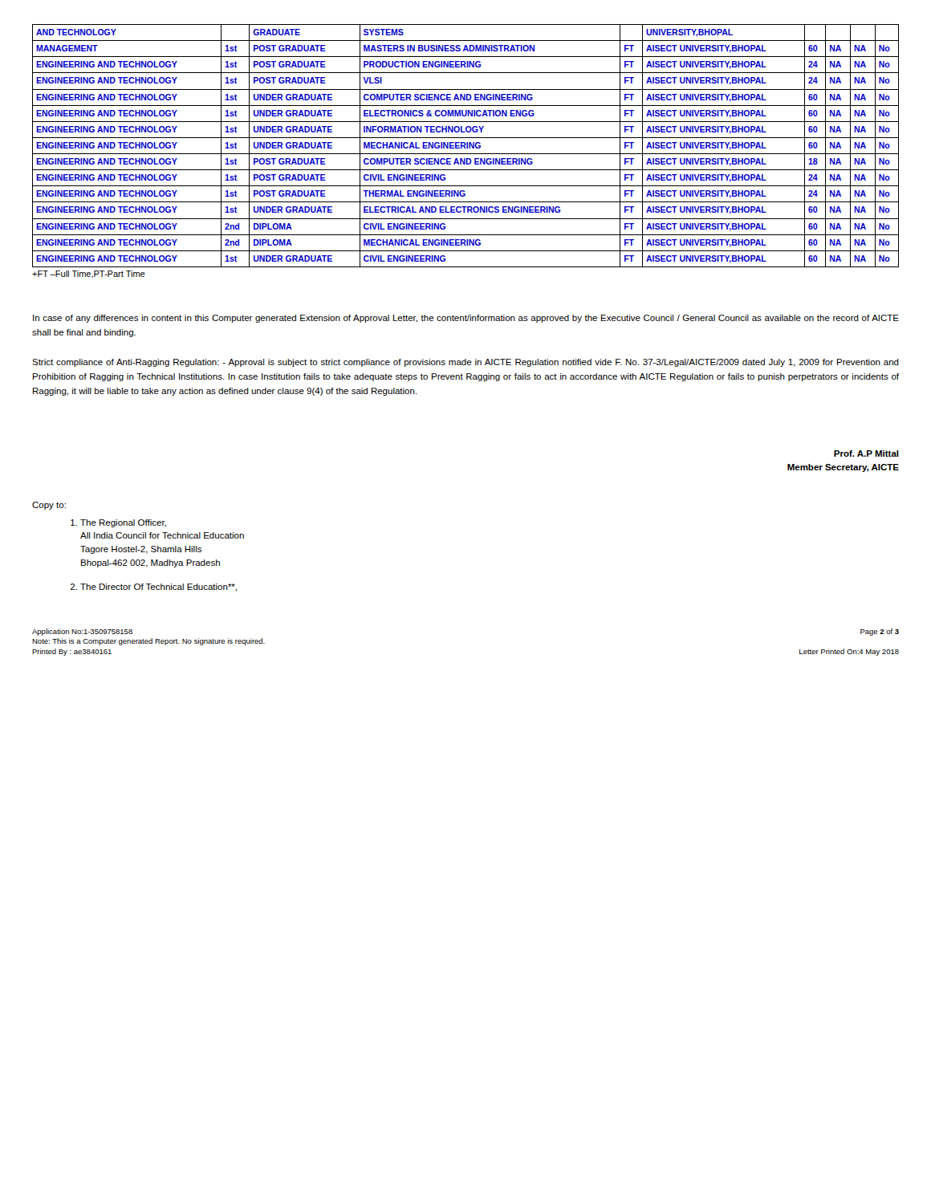| AND TECHNOLOGY | | GRADUATE | SYSTEMS | | UNIVERSITY,BHOPAL | | | | |
| MANAGEMENT | 1st | POST GRADUATE | MASTERS IN BUSINESS ADMINISTRATION | FT | AISECT UNIVERSITY,BHOPAL | 60 | NA | NA | No |
| ENGINEERING AND TECHNOLOGY | 1st | POST GRADUATE | PRODUCTION ENGINEERING | FT | AISECT UNIVERSITY,BHOPAL | 24 | NA | NA | No |
| ENGINEERING AND TECHNOLOGY | 1st | POST GRADUATE | VLSI | FT | AISECT UNIVERSITY,BHOPAL | 24 | NA | NA | No |
| ENGINEERING AND TECHNOLOGY | 1st | UNDER GRADUATE | COMPUTER SCIENCE AND ENGINEERING | FT | AISECT UNIVERSITY,BHOPAL | 60 | NA | NA | No |
| ENGINEERING AND TECHNOLOGY | 1st | UNDER GRADUATE | ELECTRONICS & COMMUNICATION ENGG | FT | AISECT UNIVERSITY,BHOPAL | 60 | NA | NA | No |
| ENGINEERING AND TECHNOLOGY | 1st | UNDER GRADUATE | INFORMATION TECHNOLOGY | FT | AISECT UNIVERSITY,BHOPAL | 60 | NA | NA | No |
| ENGINEERING AND TECHNOLOGY | 1st | UNDER GRADUATE | MECHANICAL ENGINEERING | FT | AISECT UNIVERSITY,BHOPAL | 60 | NA | NA | No |
| ENGINEERING AND TECHNOLOGY | 1st | POST GRADUATE | COMPUTER SCIENCE AND ENGINEERING | FT | AISECT UNIVERSITY,BHOPAL | 18 | NA | NA | No |
| ENGINEERING AND TECHNOLOGY | 1st | POST GRADUATE | CIVIL ENGINEERING | FT | AISECT UNIVERSITY,BHOPAL | 24 | NA | NA | No |
| ENGINEERING AND TECHNOLOGY | 1st | POST GRADUATE | THERMAL ENGINEERING | FT | AISECT UNIVERSITY,BHOPAL | 24 | NA | NA | No |
| ENGINEERING AND TECHNOLOGY | 1st | UNDER GRADUATE | ELECTRICAL AND ELECTRONICS ENGINEERING | FT | AISECT UNIVERSITY,BHOPAL | 60 | NA | NA | No |
| ENGINEERING AND TECHNOLOGY | 2nd | DIPLOMA | CIVIL ENGINEERING | FT | AISECT UNIVERSITY,BHOPAL | 60 | NA | NA | No |
| ENGINEERING AND TECHNOLOGY | 2nd | DIPLOMA | MECHANICAL ENGINEERING | FT | AISECT UNIVERSITY,BHOPAL | 60 | NA | NA | No |
| ENGINEERING AND TECHNOLOGY | 1st | UNDER GRADUATE | CIVIL ENGINEERING | FT | AISECT UNIVERSITY,BHOPAL | 60 | NA | NA | No |
+FT –Full Time,PT-Part Time
In case of any differences in content in this Computer generated Extension of Approval Letter, the content/information as approved by the Executive Council / General Council as available on the record of AICTE shall be final and binding.
Strict compliance of Anti-Ragging Regulation: - Approval is subject to strict compliance of provisions made in AICTE Regulation notified vide F. No. 37-3/Legal/AICTE/2009 dated July 1, 2009 for Prevention and Prohibition of Ragging in Technical Institutions. In case Institution fails to take adequate steps to Prevent Ragging or fails to act in accordance with AICTE Regulation or fails to punish perpetrators or incidents of Ragging, it will be liable to take any action as defined under clause 9(4) of the said Regulation.
Prof. A.P Mittal
Member Secretary, AICTE
Copy to:
The Regional Officer,
All India Council for Technical Education
Tagore Hostel-2, Shamla Hills
Bhopal-462 002, Madhya Pradesh
The Director Of Technical Education**,
| Application No:1-3509758158 Note: This is a Computer generated Report. No signature is required. Printed By : ae3840161 | Page 2 of 3 Letter Printed On:4 May 2018 |